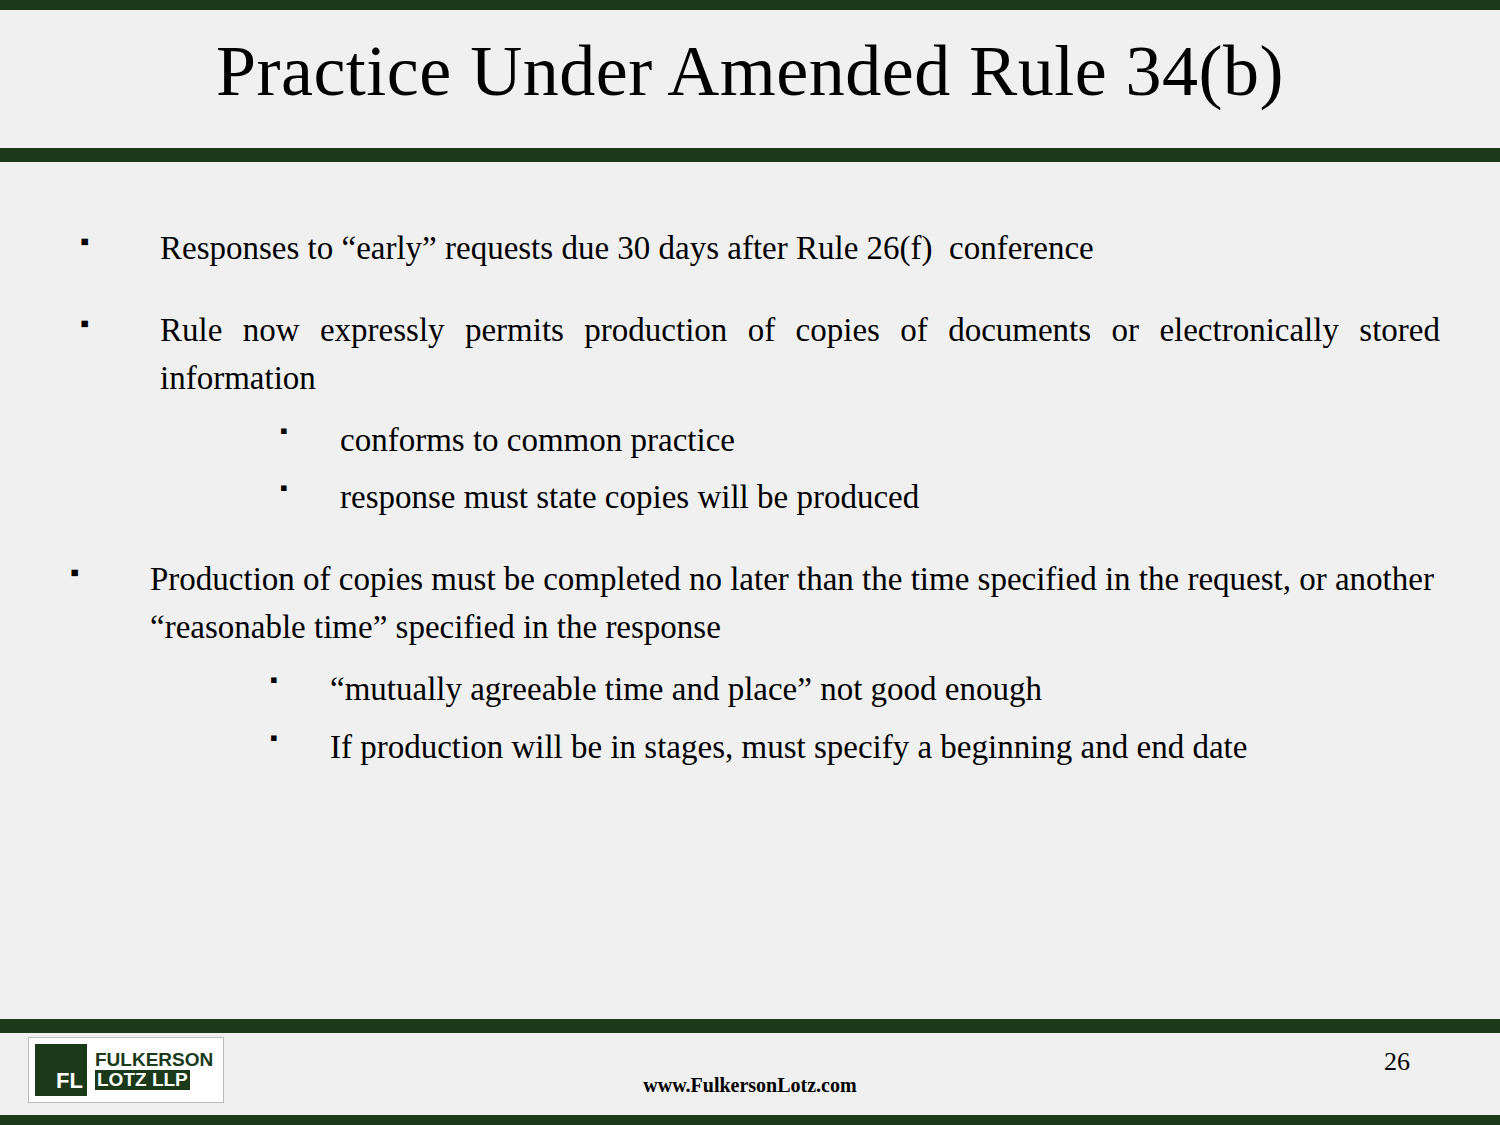Practice Under Amended Rule 34(b)
Responses to “early” requests due 30 days after Rule 26(f) conference
Rule now expressly permits production of copies of documents or electronically stored information
conforms to common practice
response must state copies will be produced
Production of copies must be completed no later than the time specified in the request, or another “reasonable time” specified in the response
“mutually agreeable time and place” not good enough
If production will be in stages, must specify a beginning and end date
FL
FULKERSON
LOTZ LLP
www.FulkersonLotz.com
26